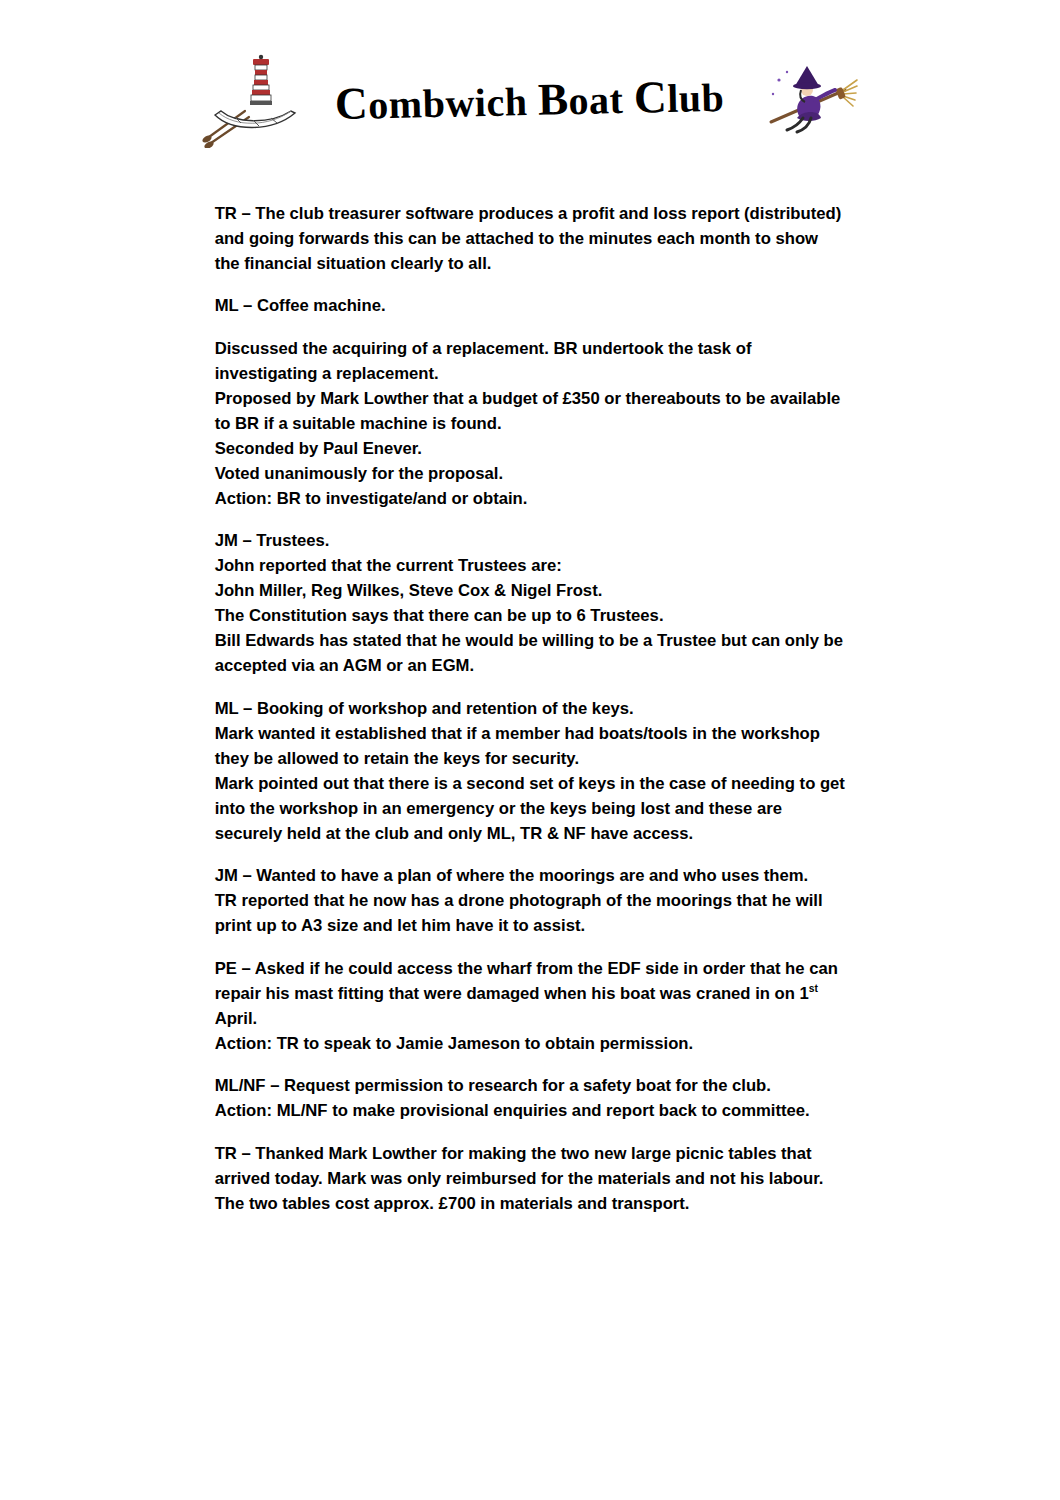Combwich Boat Club
TR – The club treasurer software produces a profit and loss report (distributed) and going forwards this can be attached to the minutes each month to show the financial situation clearly to all.
ML – Coffee machine.
Discussed the acquiring of a replacement. BR undertook the task of investigating a replacement.
Proposed by Mark Lowther that a budget of £350 or thereabouts to be available to BR if a suitable machine is found.
Seconded by Paul Enever.
Voted unanimously for the proposal.
Action: BR to investigate/and or obtain.
JM – Trustees.
John reported that the current Trustees are:
John Miller, Reg Wilkes, Steve Cox & Nigel Frost.
The Constitution says that there can be up to 6 Trustees.
Bill Edwards has stated that he would be willing to be a Trustee but can only be accepted via an AGM or an EGM.
ML – Booking of workshop and retention of the keys.
Mark wanted it established that if a member had boats/tools in the workshop they be allowed to retain the keys for security.
Mark pointed out that there is a second set of keys in the case of needing to get into the workshop in an emergency or the keys being lost and these are securely held at the club and only ML, TR & NF have access.
JM – Wanted to have a plan of where the moorings are and who uses them.
TR reported that he now has a drone photograph of the moorings that he will print up to A3 size and let him have it to assist.
PE – Asked if he could access the wharf from the EDF side in order that he can repair his mast fitting that were damaged when his boat was craned in on 1st April.
Action: TR to speak to Jamie Jameson to obtain permission.
ML/NF – Request permission to research for a safety boat for the club.
Action: ML/NF to make provisional enquiries and report back to committee.
TR – Thanked Mark Lowther for making the two new large picnic tables that arrived today. Mark was only reimbursed for the materials and not his labour.
The two tables cost approx. £700 in materials and transport.